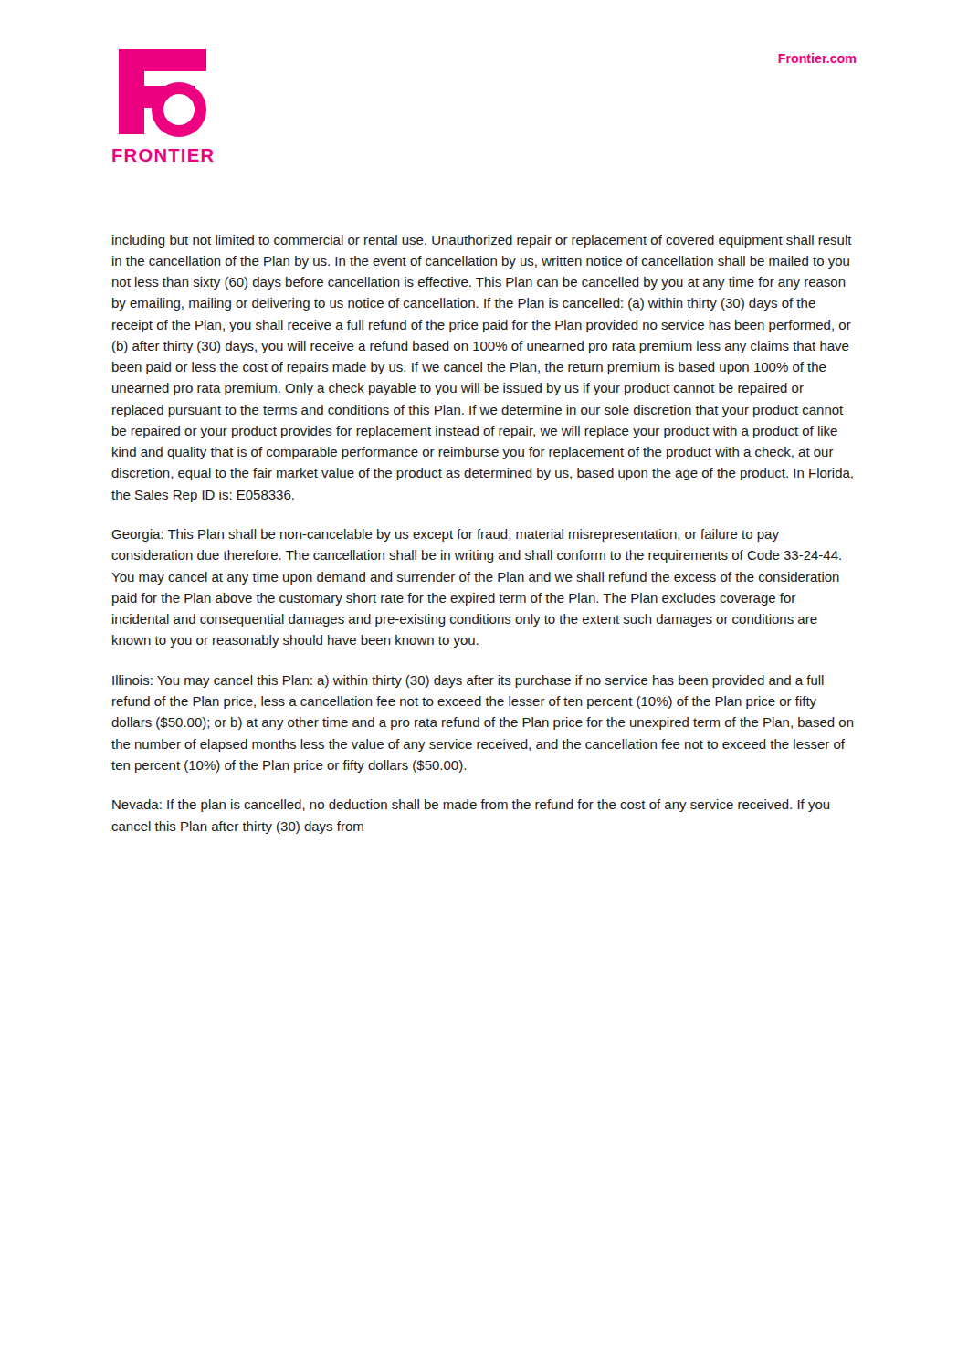FRONTIER
Frontier.com
including but not limited to commercial or rental use. Unauthorized repair or replacement of covered equipment shall result in the cancellation of the Plan by us. In the event of cancellation by us, written notice of cancellation shall be mailed to you not less than sixty (60) days before cancellation is effective. This Plan can be cancelled by you at any time for any reason by emailing, mailing or delivering to us notice of cancellation. If the Plan is cancelled: (a) within thirty (30) days of the receipt of the Plan, you shall receive a full refund of the price paid for the Plan provided no service has been performed, or (b) after thirty (30) days, you will receive a refund based on 100% of unearned pro rata premium less any claims that have been paid or less the cost of repairs made by us. If we cancel the Plan, the return premium is based upon 100% of the unearned pro rata premium. Only a check payable to you will be issued by us if your product cannot be repaired or replaced pursuant to the terms and conditions of this Plan. If we determine in our sole discretion that your product cannot be repaired or your product provides for replacement instead of repair, we will replace your product with a product of like kind and quality that is of comparable performance or reimburse you for replacement of the product with a check, at our discretion, equal to the fair market value of the product as determined by us, based upon the age of the product. In Florida, the Sales Rep ID is: E058336.
Georgia: This Plan shall be non-cancelable by us except for fraud, material misrepresentation, or failure to pay consideration due therefore. The cancellation shall be in writing and shall conform to the requirements of Code 33-24-44. You may cancel at any time upon demand and surrender of the Plan and we shall refund the excess of the consideration paid for the Plan above the customary short rate for the expired term of the Plan. The Plan excludes coverage for incidental and consequential damages and pre-existing conditions only to the extent such damages or conditions are known to you or reasonably should have been known to you.
Illinois: You may cancel this Plan: a) within thirty (30) days after its purchase if no service has been provided and a full refund of the Plan price, less a cancellation fee not to exceed the lesser of ten percent (10%) of the Plan price or fifty dollars ($50.00); or b) at any other time and a pro rata refund of the Plan price for the unexpired term of the Plan, based on the number of elapsed months less the value of any service received, and the cancellation fee not to exceed the lesser of ten percent (10%) of the Plan price or fifty dollars ($50.00).
Nevada: If the plan is cancelled, no deduction shall be made from the refund for the cost of any service received. If you cancel this Plan after thirty (30) days from